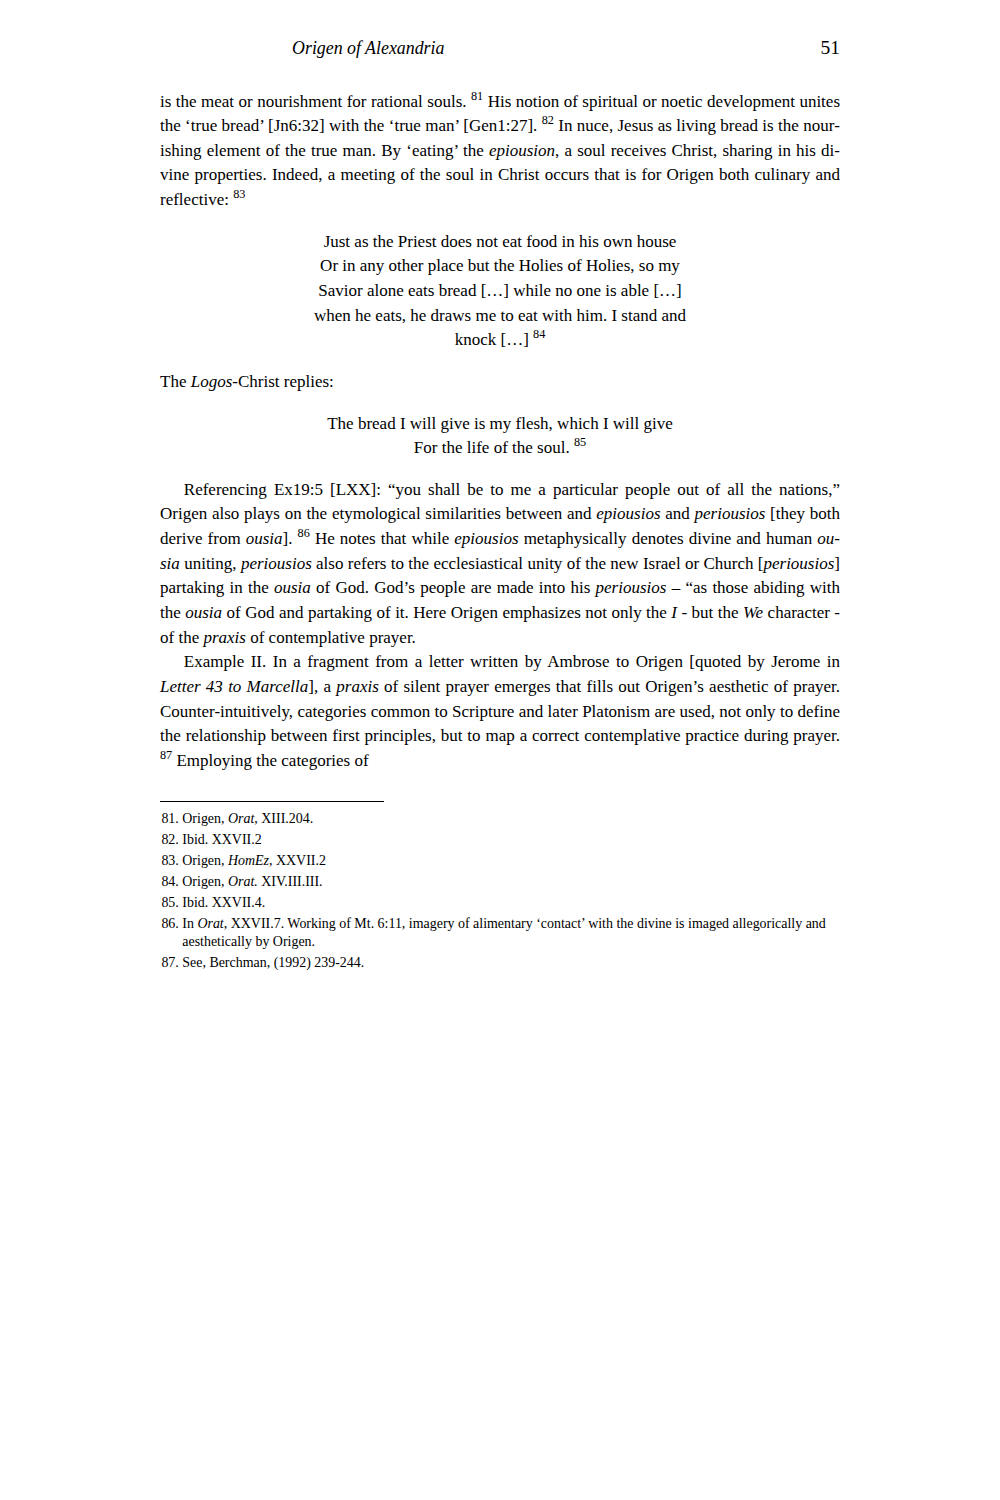Origen of Alexandria
51
is the meat or nourishment for rational souls. 81 His notion of spiritual or noetic development unites the ‘true bread’ [Jn6:32] with the ‘true man’ [Gen1:27]. 82 In nuce, Jesus as living bread is the nourishing element of the true man. By ‘eating’ the epiousion, a soul receives Christ, sharing in his divine properties. Indeed, a meeting of the soul in Christ occurs that is for Origen both culinary and reflective: 83
Just as the Priest does not eat food in his own house Or in any other place but the Holies of Holies, so my Savior alone eats bread […] while no one is able […] when he eats, he draws me to eat with him. I stand and knock […] 84
The Logos-Christ replies:
The bread I will give is my flesh, which I will give For the life of the soul. 85
Referencing Ex19:5 [LXX]: “you shall be to me a particular people out of all the nations,” Origen also plays on the etymological similarities between and epiousios and periousios [they both derive from ousia]. 86 He notes that while epiousios metaphysically denotes divine and human ousia uniting, periousios also refers to the ecclesiastical unity of the new Israel or Church [periousios] partaking in the ousia of God. God’s people are made into his periousios – “as those abiding with the ousia of God and partaking of it. Here Origen emphasizes not only the I - but the We character - of the praxis of contemplative prayer.
Example II. In a fragment from a letter written by Ambrose to Origen [quoted by Jerome in Letter 43 to Marcella], a praxis of silent prayer emerges that fills out Origen’s aesthetic of prayer. Counter-intuitively, categories common to Scripture and later Platonism are used, not only to define the relationship between first principles, but to map a correct contemplative practice during prayer. 87 Employing the categories of
Origen, Orat, XIII.204.
Ibid. XXVII.2
Origen, HomEz, XXVII.2
Origen, Orat. XIV.III.III.
Ibid. XXVII.4.
In Orat, XXVII.7. Working of Mt. 6:11, imagery of alimentary ‘contact’ with the divine is imaged allegorically and aesthetically by Origen.
See, Berchman, (1992) 239-244.